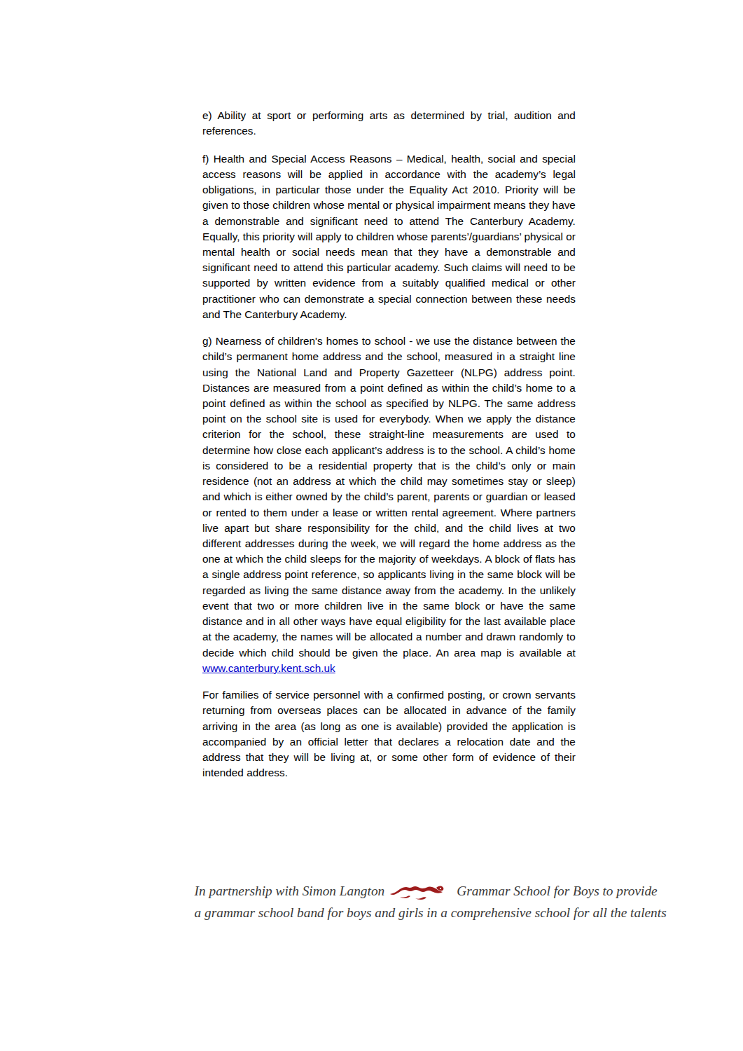e) Ability at sport or performing arts as determined by trial, audition and references.
f) Health and Special Access Reasons – Medical, health, social and special access reasons will be applied in accordance with the academy’s legal obligations, in particular those under the Equality Act 2010. Priority will be given to those children whose mental or physical impairment means they have a demonstrable and significant need to attend The Canterbury Academy. Equally, this priority will apply to children whose parents’/guardians’ physical or mental health or social needs mean that they have a demonstrable and significant need to attend this particular academy. Such claims will need to be supported by written evidence from a suitably qualified medical or other practitioner who can demonstrate a special connection between these needs and The Canterbury Academy.
g) Nearness of children's homes to school - we use the distance between the child’s permanent home address and the school, measured in a straight line using the National Land and Property Gazetteer (NLPG) address point. Distances are measured from a point defined as within the child’s home to a point defined as within the school as specified by NLPG. The same address point on the school site is used for everybody. When we apply the distance criterion for the school, these straight-line measurements are used to determine how close each applicant’s address is to the school. A child’s home is considered to be a residential property that is the child’s only or main residence (not an address at which the child may sometimes stay or sleep) and which is either owned by the child’s parent, parents or guardian or leased or rented to them under a lease or written rental agreement. Where partners live apart but share responsibility for the child, and the child lives at two different addresses during the week, we will regard the home address as the one at which the child sleeps for the majority of weekdays. A block of flats has a single address point reference, so applicants living in the same block will be regarded as living the same distance away from the academy. In the unlikely event that two or more children live in the same block or have the same distance and in all other ways have equal eligibility for the last available place at the academy, the names will be allocated a number and drawn randomly to decide which child should be given the place. An area map is available at www.canterbury.kent.sch.uk
For families of service personnel with a confirmed posting, or crown servants returning from overseas places can be allocated in advance of the family arriving in the area (as long as one is available) provided the application is accompanied by an official letter that declares a relocation date and the address that they will be living at, or some other form of evidence of their intended address.
In partnership with Simon Langton Grammar School for Boys to provide a grammar school band for boys and girls in a comprehensive school for all the talents